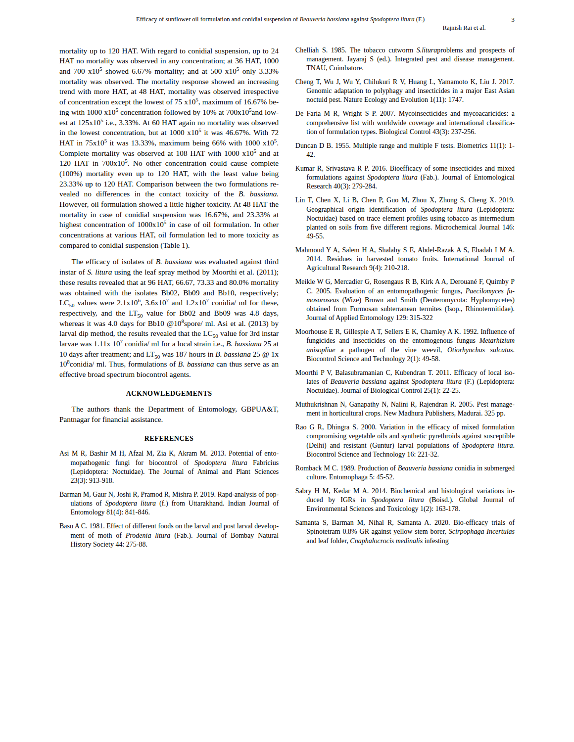Efficacy of sunflower oil formulation and conidial suspension of Beauveria bassiana against Spodoptera litura (F.) Rajnish Rai et al.
3
mortality up to 120 HAT. With regard to conidial suspension, up to 24 HAT no mortality was observed in any concentration; at 36 HAT, 1000 and 700 x105 showed 6.67% mortality; and at 500 x105 only 3.33% mortality was observed. The mortality response showed an increasing trend with more HAT, at 48 HAT, mortality was observed irrespective of concentration except the lowest of 75 x105, maximum of 16.67% being with 1000 x105 concentration followed by 10% at 700x105and lowest at 125x105 i.e., 3.33%. At 60 HAT again no mortality was observed in the lowest concentration, but at 1000 x105 it was 46.67%. With 72 HAT in 75x105 it was 13.33%, maximum being 66% with 1000 x105. Complete mortality was observed at 108 HAT with 1000 x105 and at 120 HAT in 700x105. No other concentration could cause complete (100%) mortality even up to 120 HAT, with the least value being 23.33% up to 120 HAT. Comparison between the two formulations revealed no differences in the contact toxicity of the B. bassiana. However, oil formulation showed a little higher toxicity. At 48 HAT the mortality in case of conidial suspension was 16.67%, and 23.33% at highest concentration of 1000x105 in case of oil formulation. In other concentrations at various HAT, oil formulation led to more toxicity as compared to conidial suspension (Table 1).
The efficacy of isolates of B. bassiana was evaluated against third instar of S. litura using the leaf spray method by Moorthi et al. (2011); these results revealed that at 96 HAT, 66.67, 73.33 and 80.0% mortality was obtained with the isolates Bb02, Bb09 and Bb10, respectively; LC50 values were 2.1x106, 3.6x107 and 1.2x107 conidia/ ml for these, respectively, and the LT50 value for Bb02 and Bb09 was 4.8 days, whereas it was 4.0 days for Bb10 @108spore/ ml. Asi et al. (2013) by larval dip method, the results revealed that the LC50 value for 3rd instar larvae was 1.11x 107 conidia/ ml for a local strain i.e., B. bassiana 25 at 10 days after treatment; and LT50 was 187 hours in B. bassiana 25 @ 1x 108conidia/ ml. Thus, formulations of B. bassiana can thus serve as an effective broad spectrum biocontrol agents.
ACKNOWLEDGEMENTS
The authors thank the Department of Entomology, GBPUA&T, Pantnagar for financial assistance.
REFERENCES
Asi M R, Bashir M H, Afzal M, Zia K, Akram M. 2013. Potential of entomopathogenic fungi for biocontrol of Spodoptera litura Fabricius (Lepidoptera: Noctuidae). The Journal of Animal and Plant Sciences 23(3): 913-918.
Barman M, Gaur N, Joshi R, Pramod R, Mishra P. 2019. Rapd-analysis of populations of Spodoptera litura (f.) from Uttarakhand. Indian Journal of Entomology 81(4): 841-846.
Basu A C. 1981. Effect of different foods on the larval and post larval development of moth of Prodenia litura (Fab.). Journal of Bombay Natural History Society 44: 275-88.
Chelliah S. 1985. The tobacco cutworm S.lituraproblems and prospects of management. Jayaraj S (ed.). Integrated pest and disease management. TNAU, Coimbatore.
Cheng T, Wu J, Wu Y, Chilukuri R V, Huang L, Yamamoto K, Liu J. 2017. Genomic adaptation to polyphagy and insecticides in a major East Asian noctuid pest. Nature Ecology and Evolution 1(11): 1747.
De Faria M R, Wright S P. 2007. Mycoinsecticides and mycoacaricides: a comprehensive list with worldwide coverage and international classification of formulation types. Biological Control 43(3): 237-256.
Duncan D B. 1955. Multiple range and multiple F tests. Biometrics 11(1): 1-42.
Kumar R, Srivastava R P. 2016. Bioefficacy of some insecticides and mixed formulations against Spodoptera litura (Fab.). Journal of Entomological Research 40(3): 279-284.
Lin T, Chen X, Li B, Chen P, Guo M, Zhou X, Zhong S, Cheng X. 2019. Geographical origin identification of Spodoptera litura (Lepidoptera: Noctuidae) based on trace element profiles using tobacco as intermedium planted on soils from five different regions. Microchemical Journal 146: 49-55.
Mahmoud Y A, Salem H A, Shalaby S E, Abdel-Razak A S, Ebadah I M A. 2014. Residues in harvested tomato fruits. International Journal of Agricultural Research 9(4): 210-218.
Meikle W G, Mercadier G, Rosengaus R B, Kirk A A, Derouané F, Quimby P C. 2005. Evaluation of an entomopathogenic fungus, Paecilomyces fumosoroseus (Wize) Brown and Smith (Deuteromycota: Hyphomycetes) obtained from Formosan subterranean termites (Isop., Rhinotermitidae). Journal of Applied Entomology 129: 315-322
Moorhouse E R, Gillespie A T, Sellers E K, Charnley A K. 1992. Influence of fungicides and insecticides on the entomogenous fungus Metarhizium anisopliae a pathogen of the vine weevil, Otiorhynchus sulcatus. Biocontrol Science and Technology 2(1): 49-58.
Moorthi P V, Balasubramanian C, Kubendran T. 2011. Efficacy of local isolates of Beauveria bassiana against Spodoptera litura (F.) (Lepidoptera: Noctuidae). Journal of Biological Control 25(1): 22-25.
Muthukrishnan N, Ganapathy N, Nalini R, Rajendran R. 2005. Pest management in horticultural crops. New Madhura Publishers, Madurai. 325 pp.
Rao G R, Dhingra S. 2000. Variation in the efficacy of mixed formulation compromising vegetable oils and synthetic pyrethroids against susceptible (Delhi) and resistant (Guntur) larval populations of Spodoptera litura. Biocontrol Science and Technology 16: 221-32.
Romback M C. 1989. Production of Beauveria bassiana conidia in submerged culture. Entomophaga 5: 45-52.
Sabry H M, Kedar M A. 2014. Biochemical and histological variations induced by IGRs in Spodoptera litura (Boisd.). Global Journal of Environmental Sciences and Toxicology 1(2): 163-178.
Samanta S, Barman M, Nihal R, Samanta A. 2020. Bio-efficacy trials of Spinotetram 0.8% GR against yellow stem borer, Scirpophaga Incertulas and leaf folder, Cnaphalocrocis medinalis infesting